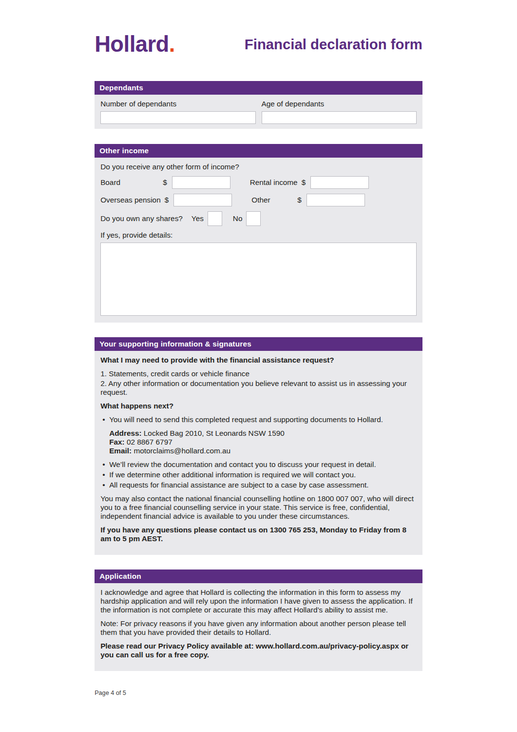Hollard.
Financial declaration form
Dependants
Number of dependants
Age of dependants
Other income
Do you receive any other form of income?
Board $ Rental income $
Overseas pension $ Other $
Do you own any shares? Yes No
If yes, provide details:
Your supporting information & signatures
What I may need to provide with the financial assistance request?
1. Statements, credit cards or vehicle finance
2. Any other information or documentation you believe relevant to assist us in assessing your request.
What happens next?
You will need to send this completed request and supporting documents to Hollard.
Address: Locked Bag 2010, St Leonards NSW 1590
Fax: 02 8867 6797
Email: motorclaims@hollard.com.au
We’ll review the documentation and contact you to discuss your request in detail.
If we determine other additional information is required we will contact you.
All requests for financial assistance are subject to a case by case assessment.
You may also contact the national financial counselling hotline on 1800 007 007, who will direct you to a free financial counselling service in your state. This service is free, confidential, independent financial advice is available to you under these circumstances.
If you have any questions please contact us on 1300 765 253, Monday to Friday from 8 am to 5 pm AEST.
Application
I acknowledge and agree that Hollard is collecting the information in this form to assess my hardship application and will rely upon the information I have given to assess the application. If the information is not complete or accurate this may affect Hollard’s ability to assist me.
Note: For privacy reasons if you have given any information about another person please tell them that you have provided their details to Hollard.
Please read our Privacy Policy available at: www.hollard.com.au/privacy-policy.aspx or you can call us for a free copy.
Page 4 of 5